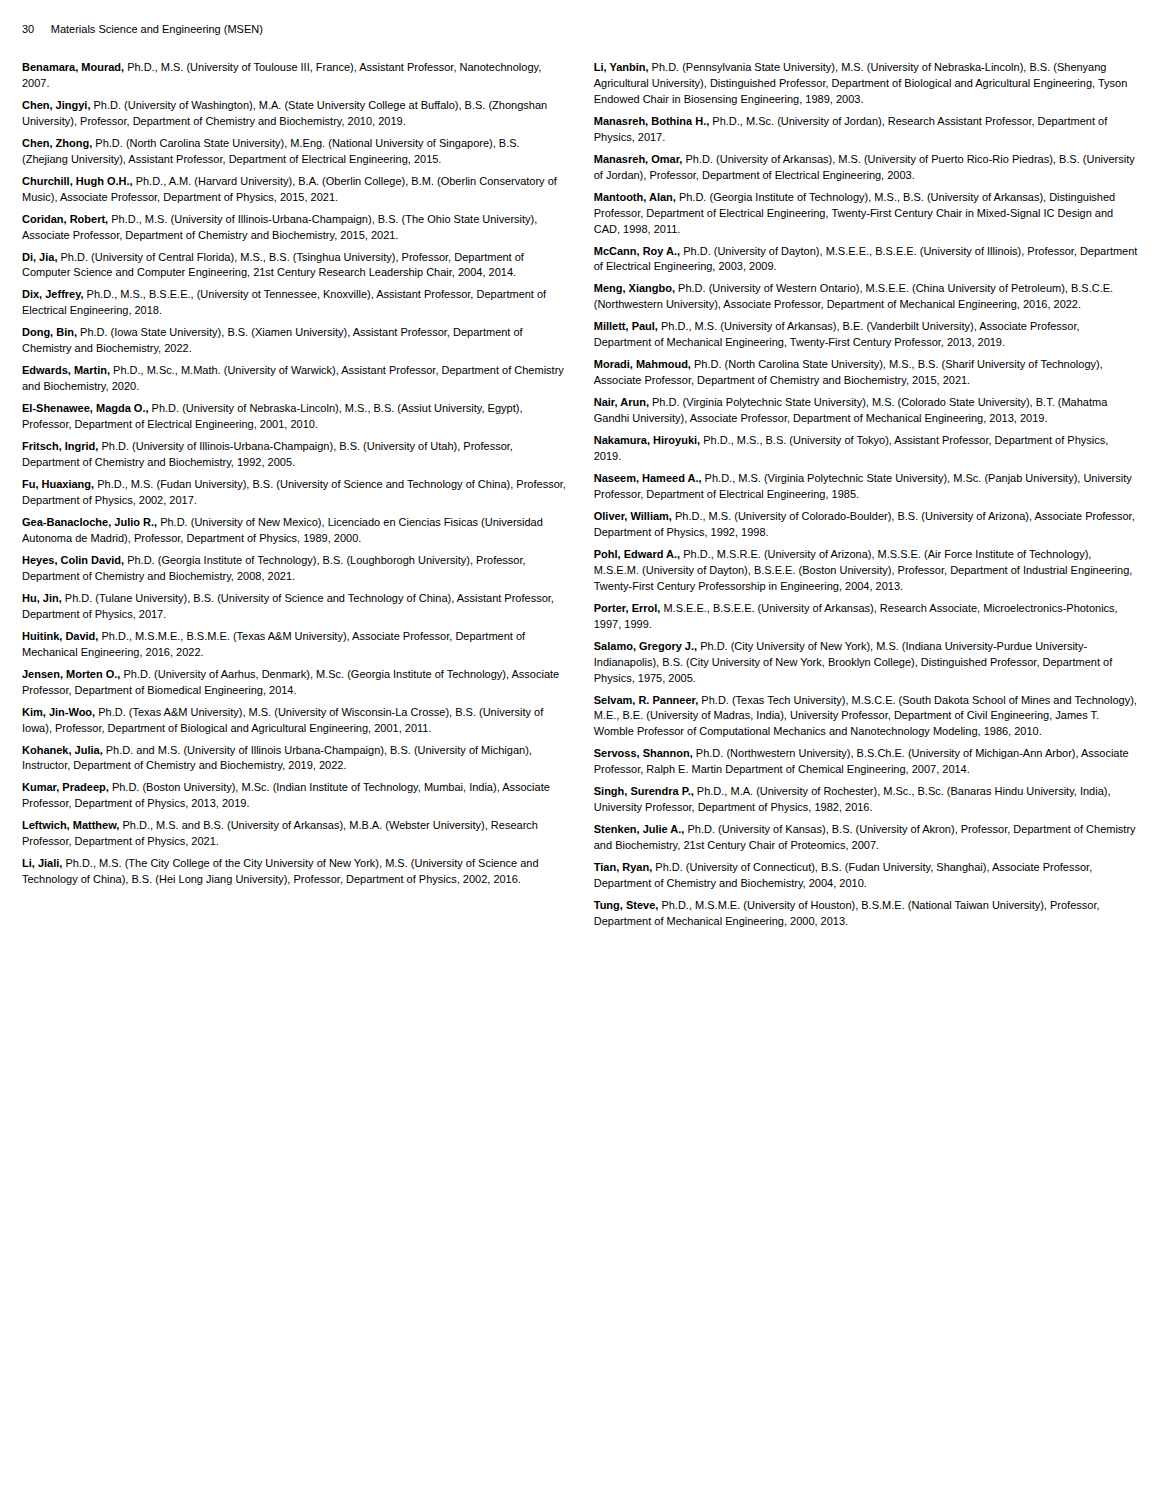30 Materials Science and Engineering (MSEN)
Benamara, Mourad, Ph.D., M.S. (University of Toulouse III, France), Assistant Professor, Nanotechnology, 2007.
Chen, Jingyi, Ph.D. (University of Washington), M.A. (State University College at Buffalo), B.S. (Zhongshan University), Professor, Department of Chemistry and Biochemistry, 2010, 2019.
Chen, Zhong, Ph.D. (North Carolina State University), M.Eng. (National University of Singapore), B.S. (Zhejiang University), Assistant Professor, Department of Electrical Engineering, 2015.
Churchill, Hugh O.H., Ph.D., A.M. (Harvard University), B.A. (Oberlin College), B.M. (Oberlin Conservatory of Music), Associate Professor, Department of Physics, 2015, 2021.
Coridan, Robert, Ph.D., M.S. (University of Illinois-Urbana-Champaign), B.S. (The Ohio State University), Associate Professor, Department of Chemistry and Biochemistry, 2015, 2021.
Di, Jia, Ph.D. (University of Central Florida), M.S., B.S. (Tsinghua University), Professor, Department of Computer Science and Computer Engineering, 21st Century Research Leadership Chair, 2004, 2014.
Dix, Jeffrey, Ph.D., M.S., B.S.E.E., (University ot Tennessee, Knoxville), Assistant Professor, Department of Electrical Engineering, 2018.
Dong, Bin, Ph.D. (Iowa State University), B.S. (Xiamen University), Assistant Professor, Department of Chemistry and Biochemistry, 2022.
Edwards, Martin, Ph.D., M.Sc., M.Math. (University of Warwick), Assistant Professor, Department of Chemistry and Biochemistry, 2020.
El-Shenawee, Magda O., Ph.D. (University of Nebraska-Lincoln), M.S., B.S. (Assiut University, Egypt), Professor, Department of Electrical Engineering, 2001, 2010.
Fritsch, Ingrid, Ph.D. (University of Illinois-Urbana-Champaign), B.S. (University of Utah), Professor, Department of Chemistry and Biochemistry, 1992, 2005.
Fu, Huaxiang, Ph.D., M.S. (Fudan University), B.S. (University of Science and Technology of China), Professor, Department of Physics, 2002, 2017.
Gea-Banacloche, Julio R., Ph.D. (University of New Mexico), Licenciado en Ciencias Fisicas (Universidad Autonoma de Madrid), Professor, Department of Physics, 1989, 2000.
Heyes, Colin David, Ph.D. (Georgia Institute of Technology), B.S. (Loughborogh University), Professor, Department of Chemistry and Biochemistry, 2008, 2021.
Hu, Jin, Ph.D. (Tulane University), B.S. (University of Science and Technology of China), Assistant Professor, Department of Physics, 2017.
Huitink, David, Ph.D., M.S.M.E., B.S.M.E. (Texas A&M University), Associate Professor, Department of Mechanical Engineering, 2016, 2022.
Jensen, Morten O., Ph.D. (University of Aarhus, Denmark), M.Sc. (Georgia Institute of Technology), Associate Professor, Department of Biomedical Engineering, 2014.
Kim, Jin-Woo, Ph.D. (Texas A&M University), M.S. (University of Wisconsin-La Crosse), B.S. (University of Iowa), Professor, Department of Biological and Agricultural Engineering, 2001, 2011.
Kohanek, Julia, Ph.D. and M.S. (University of Illinois Urbana-Champaign), B.S. (University of Michigan), Instructor, Department of Chemistry and Biochemistry, 2019, 2022.
Kumar, Pradeep, Ph.D. (Boston University), M.Sc. (Indian Institute of Technology, Mumbai, India), Associate Professor, Department of Physics, 2013, 2019.
Leftwich, Matthew, Ph.D., M.S. and B.S. (University of Arkansas), M.B.A. (Webster University), Research Professor, Department of Physics, 2021.
Li, Jiali, Ph.D., M.S. (The City College of the City University of New York), M.S. (University of Science and Technology of China), B.S. (Hei Long Jiang University), Professor, Department of Physics, 2002, 2016.
Li, Yanbin, Ph.D. (Pennsylvania State University), M.S. (University of Nebraska-Lincoln), B.S. (Shenyang Agricultural University), Distinguished Professor, Department of Biological and Agricultural Engineering, Tyson Endowed Chair in Biosensing Engineering, 1989, 2003.
Manasreh, Bothina H., Ph.D., M.Sc. (University of Jordan), Research Assistant Professor, Department of Physics, 2017.
Manasreh, Omar, Ph.D. (University of Arkansas), M.S. (University of Puerto Rico-Rio Piedras), B.S. (University of Jordan), Professor, Department of Electrical Engineering, 2003.
Mantooth, Alan, Ph.D. (Georgia Institute of Technology), M.S., B.S. (University of Arkansas), Distinguished Professor, Department of Electrical Engineering, Twenty-First Century Chair in Mixed-Signal IC Design and CAD, 1998, 2011.
McCann, Roy A., Ph.D. (University of Dayton), M.S.E.E., B.S.E.E. (University of Illinois), Professor, Department of Electrical Engineering, 2003, 2009.
Meng, Xiangbo, Ph.D. (University of Western Ontario), M.S.E.E. (China University of Petroleum), B.S.C.E. (Northwestern University), Associate Professor, Department of Mechanical Engineering, 2016, 2022.
Millett, Paul, Ph.D., M.S. (University of Arkansas), B.E. (Vanderbilt University), Associate Professor, Department of Mechanical Engineering, Twenty-First Century Professor, 2013, 2019.
Moradi, Mahmoud, Ph.D. (North Carolina State University), M.S., B.S. (Sharif University of Technology), Associate Professor, Department of Chemistry and Biochemistry, 2015, 2021.
Nair, Arun, Ph.D. (Virginia Polytechnic State University), M.S. (Colorado State University), B.T. (Mahatma Gandhi University), Associate Professor, Department of Mechanical Engineering, 2013, 2019.
Nakamura, Hiroyuki, Ph.D., M.S., B.S. (University of Tokyo), Assistant Professor, Department of Physics, 2019.
Naseem, Hameed A., Ph.D., M.S. (Virginia Polytechnic State University), M.Sc. (Panjab University), University Professor, Department of Electrical Engineering, 1985.
Oliver, William, Ph.D., M.S. (University of Colorado-Boulder), B.S. (University of Arizona), Associate Professor, Department of Physics, 1992, 1998.
Pohl, Edward A., Ph.D., M.S.R.E. (University of Arizona), M.S.S.E. (Air Force Institute of Technology), M.S.E.M. (University of Dayton), B.S.E.E. (Boston University), Professor, Department of Industrial Engineering, Twenty-First Century Professorship in Engineering, 2004, 2013.
Porter, Errol, M.S.E.E., B.S.E.E. (University of Arkansas), Research Associate, Microelectronics-Photonics, 1997, 1999.
Salamo, Gregory J., Ph.D. (City University of New York), M.S. (Indiana University-Purdue University-Indianapolis), B.S. (City University of New York, Brooklyn College), Distinguished Professor, Department of Physics, 1975, 2005.
Selvam, R. Panneer, Ph.D. (Texas Tech University), M.S.C.E. (South Dakota School of Mines and Technology), M.E., B.E. (University of Madras, India), University Professor, Department of Civil Engineering, James T. Womble Professor of Computational Mechanics and Nanotechnology Modeling, 1986, 2010.
Servoss, Shannon, Ph.D. (Northwestern University), B.S.Ch.E. (University of Michigan-Ann Arbor), Associate Professor, Ralph E. Martin Department of Chemical Engineering, 2007, 2014.
Singh, Surendra P., Ph.D., M.A. (University of Rochester), M.Sc., B.Sc. (Banaras Hindu University, India), University Professor, Department of Physics, 1982, 2016.
Stenken, Julie A., Ph.D. (University of Kansas), B.S. (University of Akron), Professor, Department of Chemistry and Biochemistry, 21st Century Chair of Proteomics, 2007.
Tian, Ryan, Ph.D. (University of Connecticut), B.S. (Fudan University, Shanghai), Associate Professor, Department of Chemistry and Biochemistry, 2004, 2010.
Tung, Steve, Ph.D., M.S.M.E. (University of Houston), B.S.M.E. (National Taiwan University), Professor, Department of Mechanical Engineering, 2000, 2013.